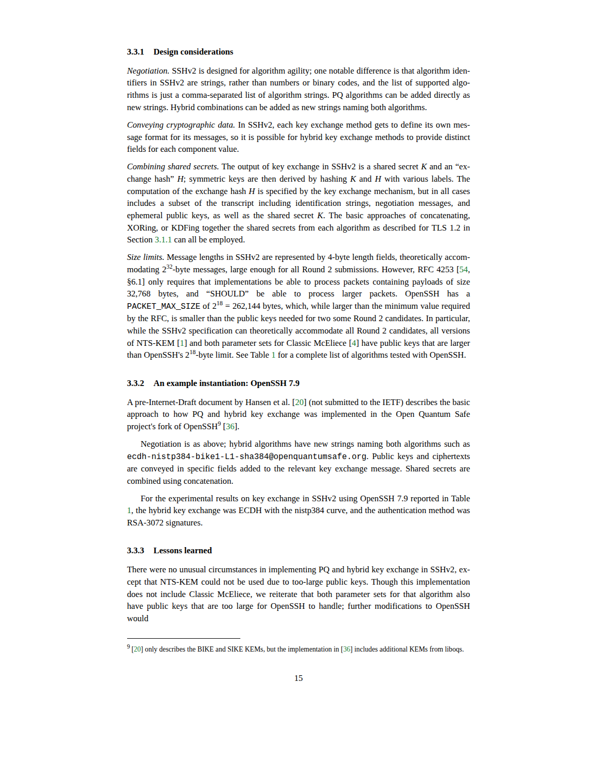3.3.1 Design considerations
Negotiation. SSHv2 is designed for algorithm agility; one notable difference is that algorithm identifiers in SSHv2 are strings, rather than numbers or binary codes, and the list of supported algorithms is just a comma-separated list of algorithm strings. PQ algorithms can be added directly as new strings. Hybrid combinations can be added as new strings naming both algorithms.
Conveying cryptographic data. In SSHv2, each key exchange method gets to define its own message format for its messages, so it is possible for hybrid key exchange methods to provide distinct fields for each component value.
Combining shared secrets. The output of key exchange in SSHv2 is a shared secret K and an “exchange hash” H; symmetric keys are then derived by hashing K and H with various labels. The computation of the exchange hash H is specified by the key exchange mechanism, but in all cases includes a subset of the transcript including identification strings, negotiation messages, and ephemeral public keys, as well as the shared secret K. The basic approaches of concatenating, XORing, or KDFing together the shared secrets from each algorithm as described for TLS 1.2 in Section 3.1.1 can all be employed.
Size limits. Message lengths in SSHv2 are represented by 4-byte length fields, theoretically accommodating 232-byte messages, large enough for all Round 2 submissions. However, RFC 4253 [54, §6.1] only requires that implementations be able to process packets containing payloads of size 32,768 bytes, and “SHOULD” be able to process larger packets. OpenSSH has a PACKET_MAX_SIZE of 218 = 262,144 bytes, which, while larger than the minimum value required by the RFC, is smaller than the public keys needed for two some Round 2 candidates. In particular, while the SSHv2 specification can theoretically accommodate all Round 2 candidates, all versions of NTS-KEM [1] and both parameter sets for Classic McEliece [4] have public keys that are larger than OpenSSH's 218-byte limit. See Table 1 for a complete list of algorithms tested with OpenSSH.
3.3.2 An example instantiation: OpenSSH 7.9
A pre-Internet-Draft document by Hansen et al. [20] (not submitted to the IETF) describes the basic approach to how PQ and hybrid key exchange was implemented in the Open Quantum Safe project's fork of OpenSSH9 [36].
Negotiation is as above; hybrid algorithms have new strings naming both algorithms such as ecdh-nistp384-bike1-L1-sha384@openquantumsafe.org. Public keys and ciphertexts are conveyed in specific fields added to the relevant key exchange message. Shared secrets are combined using concatenation.
For the experimental results on key exchange in SSHv2 using OpenSSH 7.9 reported in Table 1, the hybrid key exchange was ECDH with the nistp384 curve, and the authentication method was RSA-3072 signatures.
3.3.3 Lessons learned
There were no unusual circumstances in implementing PQ and hybrid key exchange in SSHv2, except that NTS-KEM could not be used due to too-large public keys. Though this implementation does not include Classic McEliece, we reiterate that both parameter sets for that algorithm also have public keys that are too large for OpenSSH to handle; further modifications to OpenSSH would
9[20] only describes the BIKE and SIKE KEMs, but the implementation in [36] includes additional KEMs from liboqs.
15